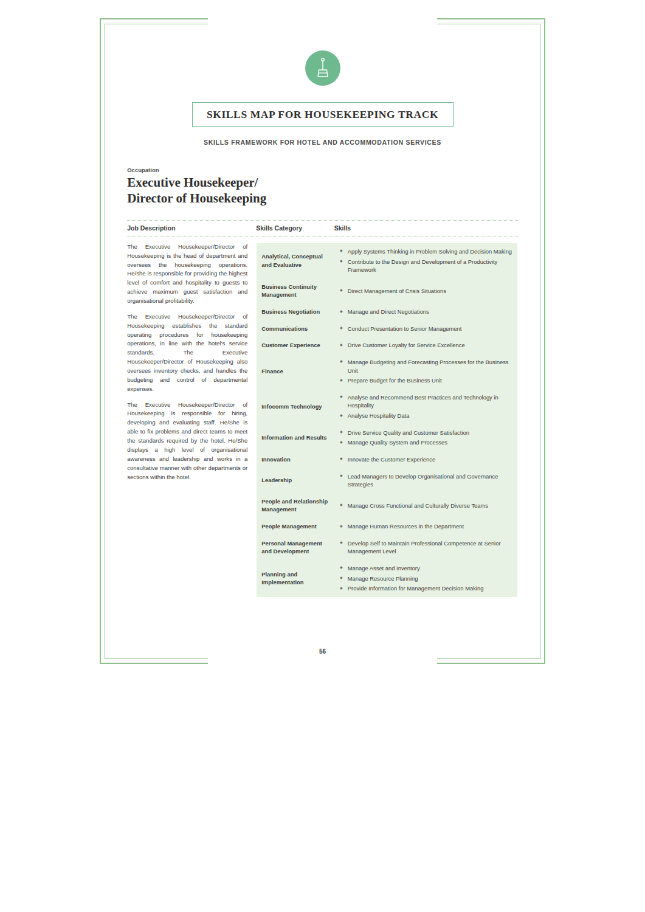SKILLS MAP FOR HOUSEKEEPING TRACK
SKILLS FRAMEWORK FOR HOTEL AND ACCOMMODATION SERVICES
Occupation
Executive Housekeeper/
Director of Housekeeping
| Job Description | Skills Category | Skills |
| The Executive Housekeeper/Director of Housekeeping is the head of department and oversees the housekeeping operations. He/she is responsible for providing the highest level of comfort and hospitality to guests to achieve maximum guest satisfaction and organisational profitability. The Executive Housekeeper/Director of Housekeeping establishes the standard operating procedures for housekeeping operations, in line with the hotel's service standards. The Executive Housekeeper/Director of Housekeeping also oversees inventory checks, and handles the budgeting and control of departmental expenses. The Executive Housekeeper/Director of Housekeeping is responsible for hiring, developing and evaluating staff. He/She is able to fix problems and direct teams to meet the standards required by the hotel. He/She displays a high level of organisational awareness and leadership and works in a consultative manner with other departments or sections within the hotel. | / Analytical, Conceptual and Evaluative / Apply Systems Thinking in Problem Solving and Decision Making Contribute to the Design and Development of a Productivity Framework / / Business Continuity Management / Direct Management of Crisis Situations / / Business Negotiation / Manage and Direct Negotiations / / Communications / Conduct Presentation to Senior Management / / Customer Experience / Drive Customer Loyalty for Service Excellence / / Finance / Manage Budgeting and Forecasting Processes for the Business Unit Prepare Budget for the Business Unit / / Infocomm Technology / Analyse and Recommend Best Practices and Technology in Hospitality Analyse Hospitality Data / / Information and Results / Drive Service Quality and Customer Satisfaction Manage Quality System and Processes / / Innovation / Innovate the Customer Experience / / Leadership / Lead Managers to Develop Organisational and Governance Strategies / / People and Relationship Management / Manage Cross Functional and Culturally Diverse Teams / / People Management / Manage Human Resources in the Department / / Personal Management and Development / Develop Self to Maintain Professional Competence at Senior Management Level / / Planning and Implementation / Manage Asset and Inventory Manage Resource Planning Provide Information for Management Decision Making / |
56